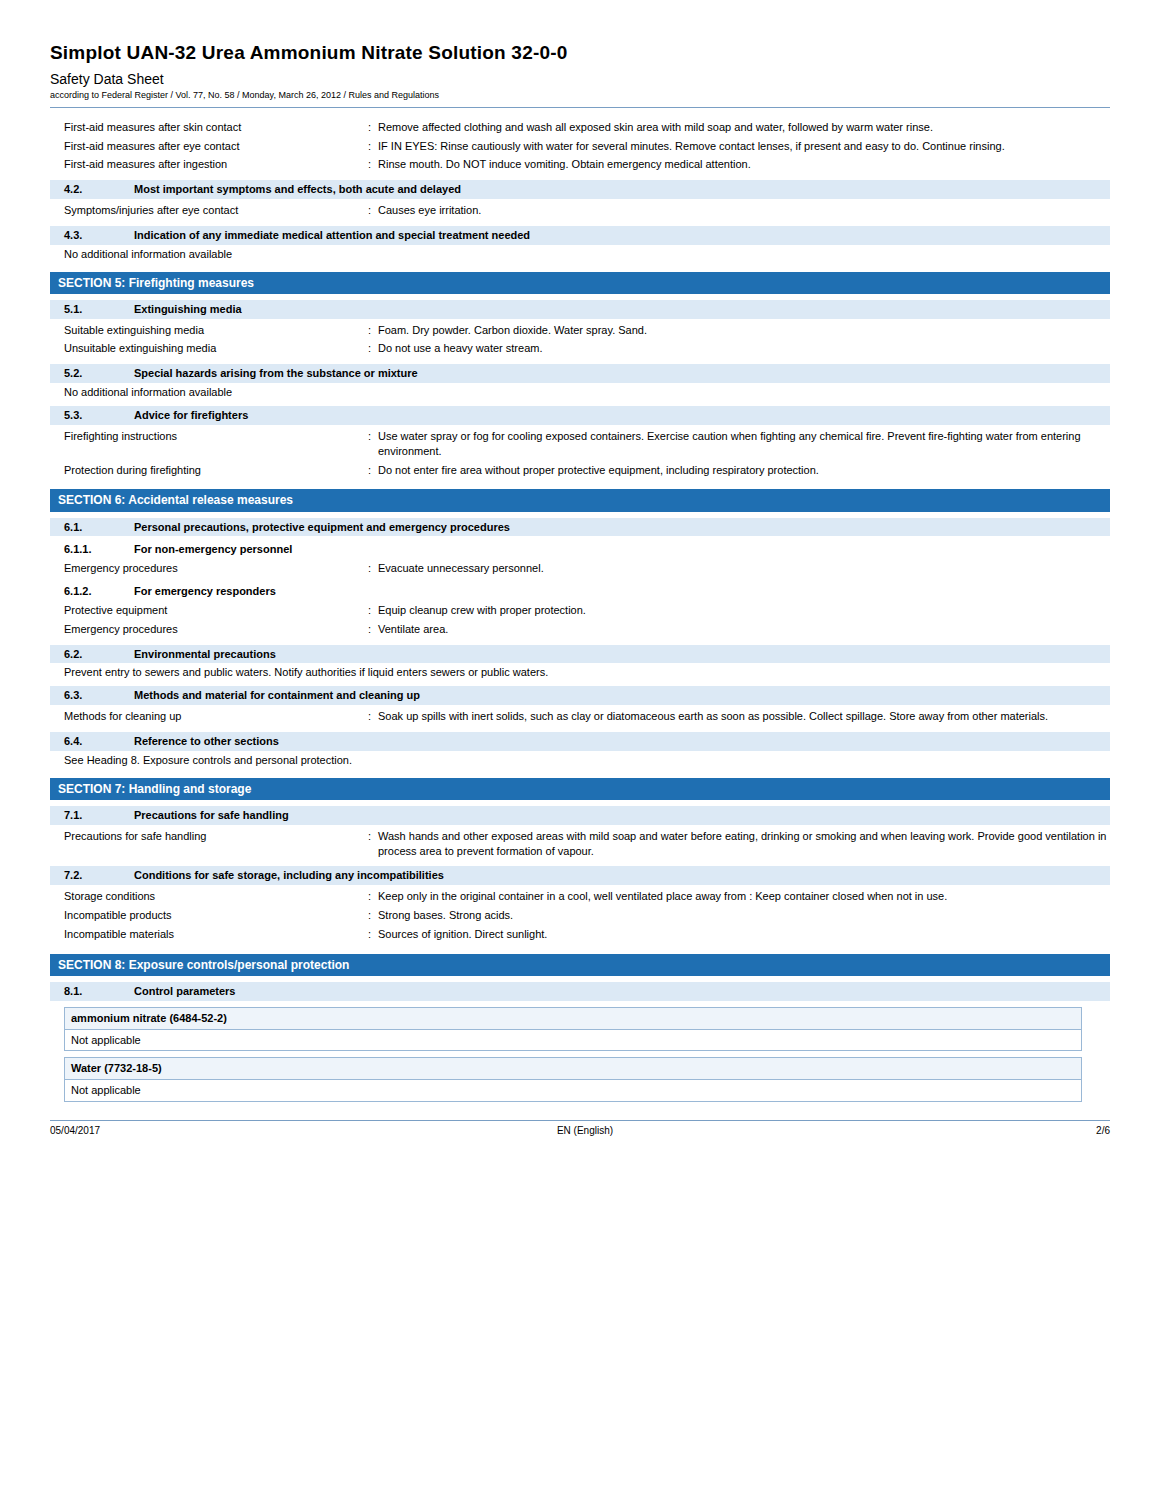Simplot UAN-32 Urea Ammonium Nitrate Solution 32-0-0
Safety Data Sheet
according to Federal Register / Vol. 77, No. 58 / Monday, March 26, 2012 / Rules and Regulations
| First-aid measures after skin contact | : | Remove affected clothing and wash all exposed skin area with mild soap and water, followed by warm water rinse. |
| First-aid measures after eye contact | : | IF IN EYES: Rinse cautiously with water for several minutes. Remove contact lenses, if present and easy to do. Continue rinsing. |
| First-aid measures after ingestion | : | Rinse mouth. Do NOT induce vomiting. Obtain emergency medical attention. |
4.2. Most important symptoms and effects, both acute and delayed
| Symptoms/injuries after eye contact | : | Causes eye irritation. |
4.3. Indication of any immediate medical attention and special treatment needed
No additional information available
SECTION 5: Firefighting measures
5.1. Extinguishing media
| Suitable extinguishing media | : | Foam. Dry powder. Carbon dioxide. Water spray. Sand. |
| Unsuitable extinguishing media | : | Do not use a heavy water stream. |
5.2. Special hazards arising from the substance or mixture
No additional information available
5.3. Advice for firefighters
| Firefighting instructions | : | Use water spray or fog for cooling exposed containers. Exercise caution when fighting any chemical fire. Prevent fire-fighting water from entering environment. |
| Protection during firefighting | : | Do not enter fire area without proper protective equipment, including respiratory protection. |
SECTION 6: Accidental release measures
6.1. Personal precautions, protective equipment and emergency procedures
6.1.1. For non-emergency personnel
| Emergency procedures | : | Evacuate unnecessary personnel. |
6.1.2. For emergency responders
| Protective equipment | : | Equip cleanup crew with proper protection. |
| Emergency procedures | : | Ventilate area. |
6.2. Environmental precautions
Prevent entry to sewers and public waters. Notify authorities if liquid enters sewers or public waters.
6.3. Methods and material for containment and cleaning up
| Methods for cleaning up | : | Soak up spills with inert solids, such as clay or diatomaceous earth as soon as possible. Collect spillage. Store away from other materials. |
6.4. Reference to other sections
See Heading 8. Exposure controls and personal protection.
SECTION 7: Handling and storage
7.1. Precautions for safe handling
| Precautions for safe handling | : | Wash hands and other exposed areas with mild soap and water before eating, drinking or smoking and when leaving work. Provide good ventilation in process area to prevent formation of vapour. |
7.2. Conditions for safe storage, including any incompatibilities
| Storage conditions | : | Keep only in the original container in a cool, well ventilated place away from : Keep container closed when not in use. |
| Incompatible products | : | Strong bases. Strong acids. |
| Incompatible materials | : | Sources of ignition. Direct sunlight. |
SECTION 8: Exposure controls/personal protection
8.1. Control parameters
| ammonium nitrate (6484-52-2) |
| Not applicable |
| Water (7732-18-5) |
| Not applicable |
05/04/2017 EN (English) 2/6